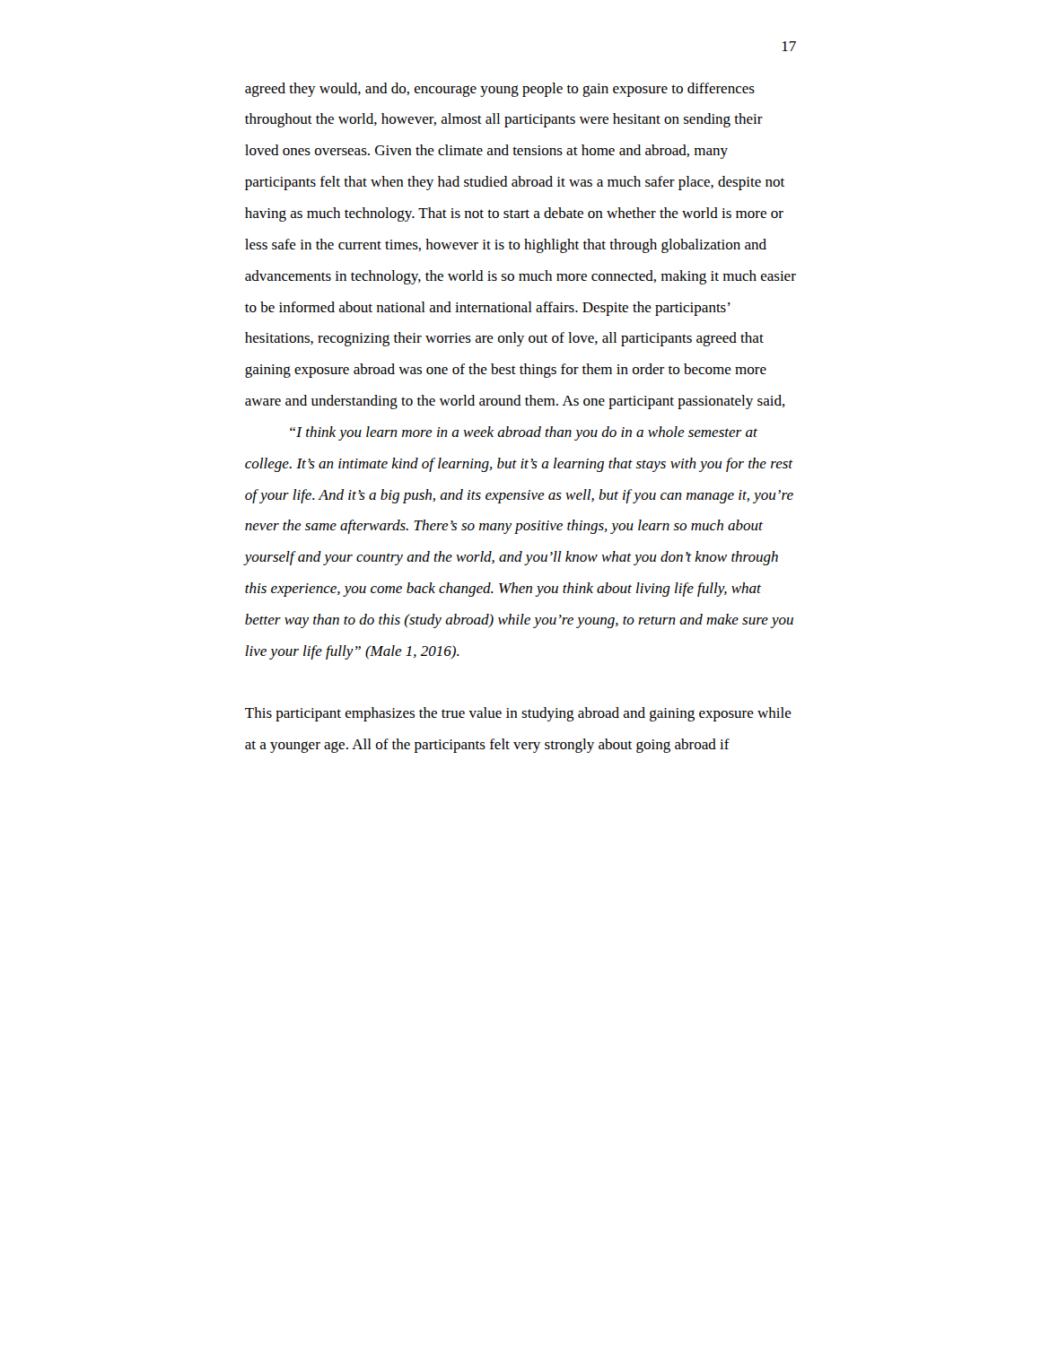17
agreed they would, and do, encourage young people to gain exposure to differences throughout the world, however, almost all participants were hesitant on sending their loved ones overseas. Given the climate and tensions at home and abroad, many participants felt that when they had studied abroad it was a much safer place, despite not having as much technology. That is not to start a debate on whether the world is more or less safe in the current times, however it is to highlight that through globalization and advancements in technology, the world is so much more connected, making it much easier to be informed about national and international affairs. Despite the participants’ hesitations, recognizing their worries are only out of love, all participants agreed that gaining exposure abroad was one of the best things for them in order to become more aware and understanding to the world around them. As one participant passionately said,
“I think you learn more in a week abroad than you do in a whole semester at college. It’s an intimate kind of learning, but it’s a learning that stays with you for the rest of your life. And it’s a big push, and its expensive as well, but if you can manage it, you’re never the same afterwards. There’s so many positive things, you learn so much about yourself and your country and the world, and you’ll know what you don’t know through this experience, you come back changed. When you think about living life fully, what better way than to do this (study abroad) while you’re young, to return and make sure you live your life fully” (Male 1, 2016).
This participant emphasizes the true value in studying abroad and gaining exposure while at a younger age. All of the participants felt very strongly about going abroad if